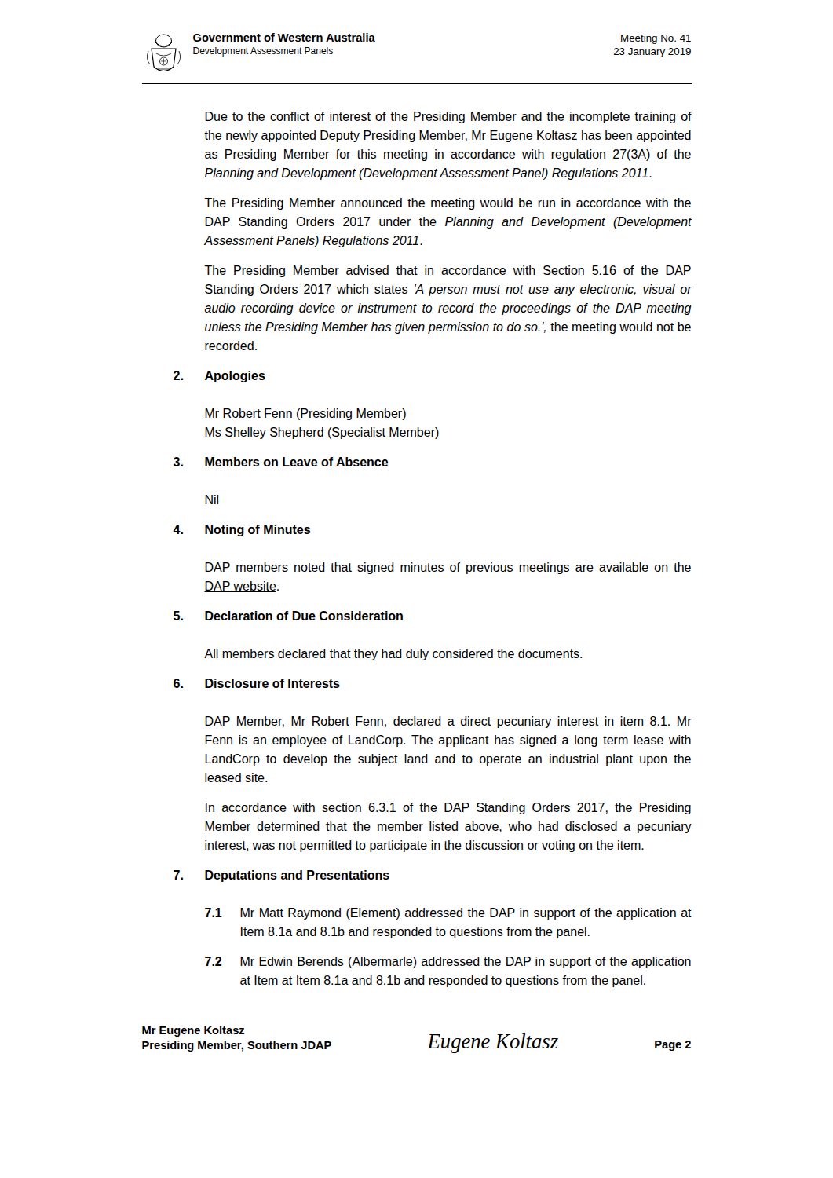Government of Western Australia
Development Assessment Panels
Meeting No. 41
23 January 2019
Due to the conflict of interest of the Presiding Member and the incomplete training of the newly appointed Deputy Presiding Member, Mr Eugene Koltasz has been appointed as Presiding Member for this meeting in accordance with regulation 27(3A) of the Planning and Development (Development Assessment Panel) Regulations 2011.
The Presiding Member announced the meeting would be run in accordance with the DAP Standing Orders 2017 under the Planning and Development (Development Assessment Panels) Regulations 2011.
The Presiding Member advised that in accordance with Section 5.16 of the DAP Standing Orders 2017 which states 'A person must not use any electronic, visual or audio recording device or instrument to record the proceedings of the DAP meeting unless the Presiding Member has given permission to do so.', the meeting would not be recorded.
2.
Apologies
Mr Robert Fenn (Presiding Member)
Ms Shelley Shepherd (Specialist Member)
3.
Members on Leave of Absence
Nil
4.
Noting of Minutes
DAP members noted that signed minutes of previous meetings are available on the DAP website.
5.
Declaration of Due Consideration
All members declared that they had duly considered the documents.
6.
Disclosure of Interests
DAP Member, Mr Robert Fenn, declared a direct pecuniary interest in item 8.1. Mr Fenn is an employee of LandCorp. The applicant has signed a long term lease with LandCorp to develop the subject land and to operate an industrial plant upon the leased site.
In accordance with section 6.3.1 of the DAP Standing Orders 2017, the Presiding Member determined that the member listed above, who had disclosed a pecuniary interest, was not permitted to participate in the discussion or voting on the item.
7.
Deputations and Presentations
7.1
Mr Matt Raymond (Element) addressed the DAP in support of the application at Item 8.1a and 8.1b and responded to questions from the panel.
7.2
Mr Edwin Berends (Albermarle) addressed the DAP in support of the application at Item at Item 8.1a and 8.1b and responded to questions from the panel.
Mr Eugene Koltasz
Presiding Member, Southern JDAP
Eugene Koltasz
Page 2